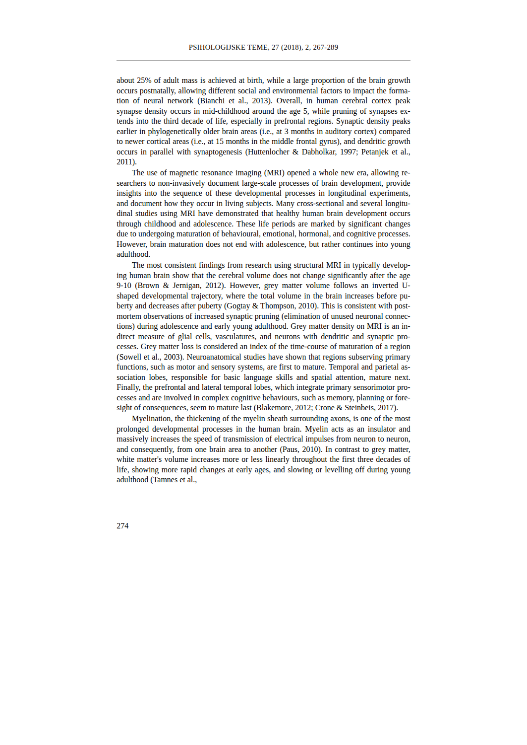PSIHOLOGIJSKE TEME, 27 (2018), 2, 267-289
about 25% of adult mass is achieved at birth, while a large proportion of the brain growth occurs postnatally, allowing different social and environmental factors to impact the formation of neural network (Bianchi et al., 2013). Overall, in human cerebral cortex peak synapse density occurs in mid-childhood around the age 5, while pruning of synapses extends into the third decade of life, especially in prefrontal regions. Synaptic density peaks earlier in phylogenetically older brain areas (i.e., at 3 months in auditory cortex) compared to newer cortical areas (i.e., at 15 months in the middle frontal gyrus), and dendritic growth occurs in parallel with synaptogenesis (Huttenlocher & Dabholkar, 1997; Petanjek et al., 2011).
The use of magnetic resonance imaging (MRI) opened a whole new era, allowing researchers to non-invasively document large-scale processes of brain development, provide insights into the sequence of these developmental processes in longitudinal experiments, and document how they occur in living subjects. Many cross-sectional and several longitudinal studies using MRI have demonstrated that healthy human brain development occurs through childhood and adolescence. These life periods are marked by significant changes due to undergoing maturation of behavioural, emotional, hormonal, and cognitive processes. However, brain maturation does not end with adolescence, but rather continues into young adulthood.
The most consistent findings from research using structural MRI in typically developing human brain show that the cerebral volume does not change significantly after the age 9-10 (Brown & Jernigan, 2012). However, grey matter volume follows an inverted U-shaped developmental trajectory, where the total volume in the brain increases before puberty and decreases after puberty (Gogtay & Thompson, 2010). This is consistent with post-mortem observations of increased synaptic pruning (elimination of unused neuronal connections) during adolescence and early young adulthood. Grey matter density on MRI is an indirect measure of glial cells, vasculatures, and neurons with dendritic and synaptic processes. Grey matter loss is considered an index of the time-course of maturation of a region (Sowell et al., 2003). Neuroanatomical studies have shown that regions subserving primary functions, such as motor and sensory systems, are first to mature. Temporal and parietal association lobes, responsible for basic language skills and spatial attention, mature next. Finally, the prefrontal and lateral temporal lobes, which integrate primary sensorimotor processes and are involved in complex cognitive behaviours, such as memory, planning or foresight of consequences, seem to mature last (Blakemore, 2012; Crone & Steinbeis, 2017).
Myelination, the thickening of the myelin sheath surrounding axons, is one of the most prolonged developmental processes in the human brain. Myelin acts as an insulator and massively increases the speed of transmission of electrical impulses from neuron to neuron, and consequently, from one brain area to another (Paus, 2010). In contrast to grey matter, white matter's volume increases more or less linearly throughout the first three decades of life, showing more rapid changes at early ages, and slowing or levelling off during young adulthood (Tamnes et al.,
274